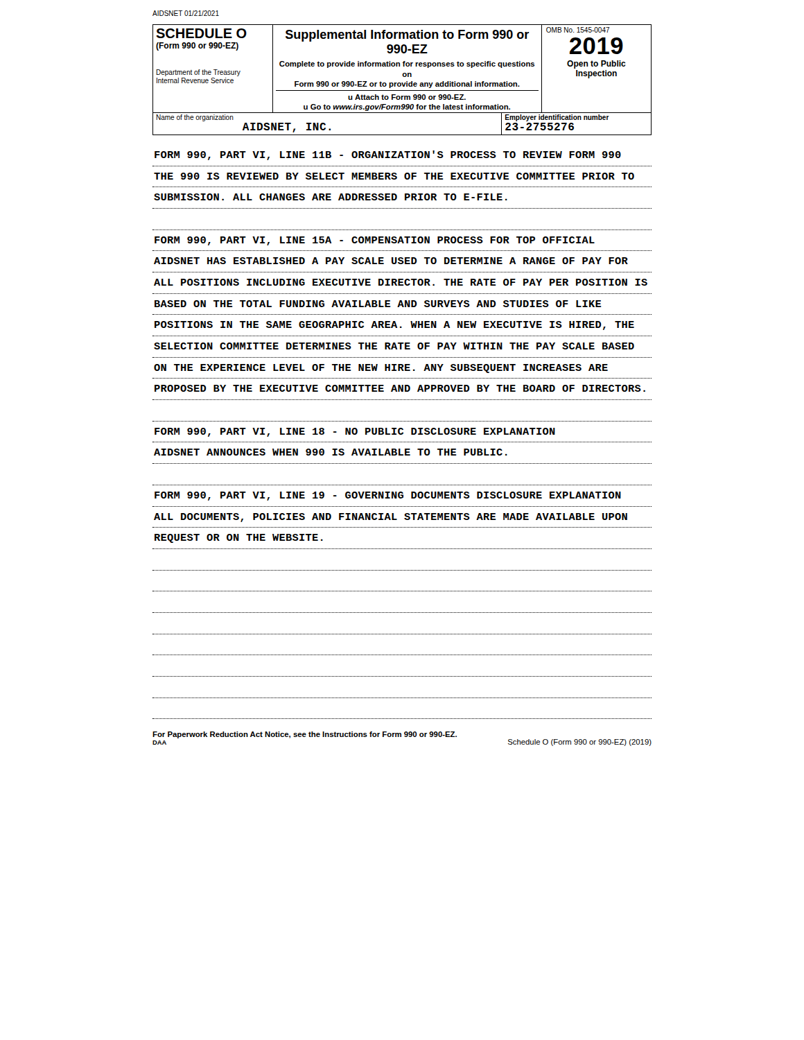AIDSNET 01/21/2021
| SCHEDULE O (Form 990 or 990-EZ) Department of the Treasury Internal Revenue Service | Supplemental Information to Form 990 or 990-EZ Complete to provide information for responses to specific questions on Form 990 or 990-EZ or to provide any additional information. u Attach to Form 990 or 990-EZ. u Go to www.irs.gov/Form990 for the latest information. | OMB No. 1545-0047 2019 Open to Public Inspection |
| Name of the organization AIDSNET, INC. | Employer identification number 23-2755276 |
FORM 990, PART VI, LINE 11B - ORGANIZATION'S PROCESS TO REVIEW FORM 990
THE 990 IS REVIEWED BY SELECT MEMBERS OF THE EXECUTIVE COMMITTEE PRIOR TO
SUBMISSION. ALL CHANGES ARE ADDRESSED PRIOR TO E-FILE.
FORM 990, PART VI, LINE 15A - COMPENSATION PROCESS FOR TOP OFFICIAL
AIDSNET HAS ESTABLISHED A PAY SCALE USED TO DETERMINE A RANGE OF PAY FOR
ALL POSITIONS INCLUDING EXECUTIVE DIRECTOR. THE RATE OF PAY PER POSITION IS
BASED ON THE TOTAL FUNDING AVAILABLE AND SURVEYS AND STUDIES OF LIKE
POSITIONS IN THE SAME GEOGRAPHIC AREA. WHEN A NEW EXECUTIVE IS HIRED, THE
SELECTION COMMITTEE DETERMINES THE RATE OF PAY WITHIN THE PAY SCALE BASED
ON THE EXPERIENCE LEVEL OF THE NEW HIRE. ANY SUBSEQUENT INCREASES ARE
PROPOSED BY THE EXECUTIVE COMMITTEE AND APPROVED BY THE BOARD OF DIRECTORS.
FORM 990, PART VI, LINE 18 - NO PUBLIC DISCLOSURE EXPLANATION
AIDSNET ANNOUNCES WHEN 990 IS AVAILABLE TO THE PUBLIC.
FORM 990, PART VI, LINE 19 - GOVERNING DOCUMENTS DISCLOSURE EXPLANATION
ALL DOCUMENTS, POLICIES AND FINANCIAL STATEMENTS ARE MADE AVAILABLE UPON
REQUEST OR ON THE WEBSITE.
For Paperwork Reduction Act Notice, see the Instructions for Form 990 or 990-EZ.
DAA
Schedule O (Form 990 or 990-EZ) (2019)